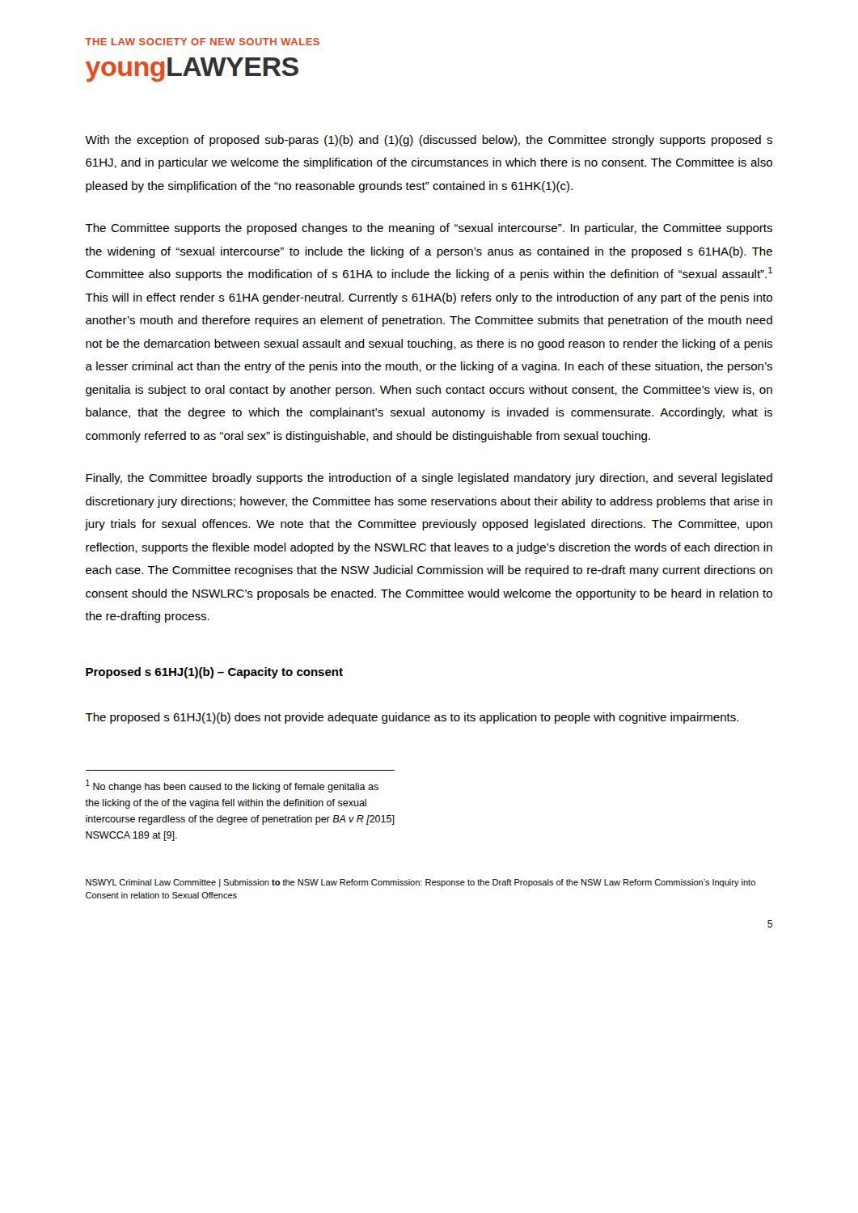THE LAW SOCIETY OF NEW SOUTH WALES
young LAWYERS
With the exception of proposed sub-paras (1)(b) and (1)(g) (discussed below), the Committee strongly supports proposed s 61HJ, and in particular we welcome the simplification of the circumstances in which there is no consent. The Committee is also pleased by the simplification of the “no reasonable grounds test” contained in s 61HK(1)(c).
The Committee supports the proposed changes to the meaning of “sexual intercourse”. In particular, the Committee supports the widening of “sexual intercourse” to include the licking of a person’s anus as contained in the proposed s 61HA(b). The Committee also supports the modification of s 61HA to include the licking of a penis within the definition of “sexual assault”.1 This will in effect render s 61HA gender-neutral. Currently s 61HA(b) refers only to the introduction of any part of the penis into another’s mouth and therefore requires an element of penetration. The Committee submits that penetration of the mouth need not be the demarcation between sexual assault and sexual touching, as there is no good reason to render the licking of a penis a lesser criminal act than the entry of the penis into the mouth, or the licking of a vagina. In each of these situation, the person’s genitalia is subject to oral contact by another person. When such contact occurs without consent, the Committee’s view is, on balance, that the degree to which the complainant’s sexual autonomy is invaded is commensurate. Accordingly, what is commonly referred to as “oral sex” is distinguishable, and should be distinguishable from sexual touching.
Finally, the Committee broadly supports the introduction of a single legislated mandatory jury direction, and several legislated discretionary jury directions; however, the Committee has some reservations about their ability to address problems that arise in jury trials for sexual offences. We note that the Committee previously opposed legislated directions. The Committee, upon reflection, supports the flexible model adopted by the NSWLRC that leaves to a judge’s discretion the words of each direction in each case. The Committee recognises that the NSW Judicial Commission will be required to re-draft many current directions on consent should the NSWLRC’s proposals be enacted. The Committee would welcome the opportunity to be heard in relation to the re-drafting process.
Proposed s 61HJ(1)(b) – Capacity to consent
The proposed s 61HJ(1)(b) does not provide adequate guidance as to its application to people with cognitive impairments.
1 No change has been caused to the licking of female genitalia as the licking of the of the vagina fell within the definition of sexual intercourse regardless of the degree of penetration per BA v R [2015] NSWCCA 189 at [9].
NSWYL Criminal Law Committee | Submission to the NSW Law Reform Commission: Response to the Draft Proposals of the NSW Law Reform Commission’s Inquiry into Consent in relation to Sexual Offences
5